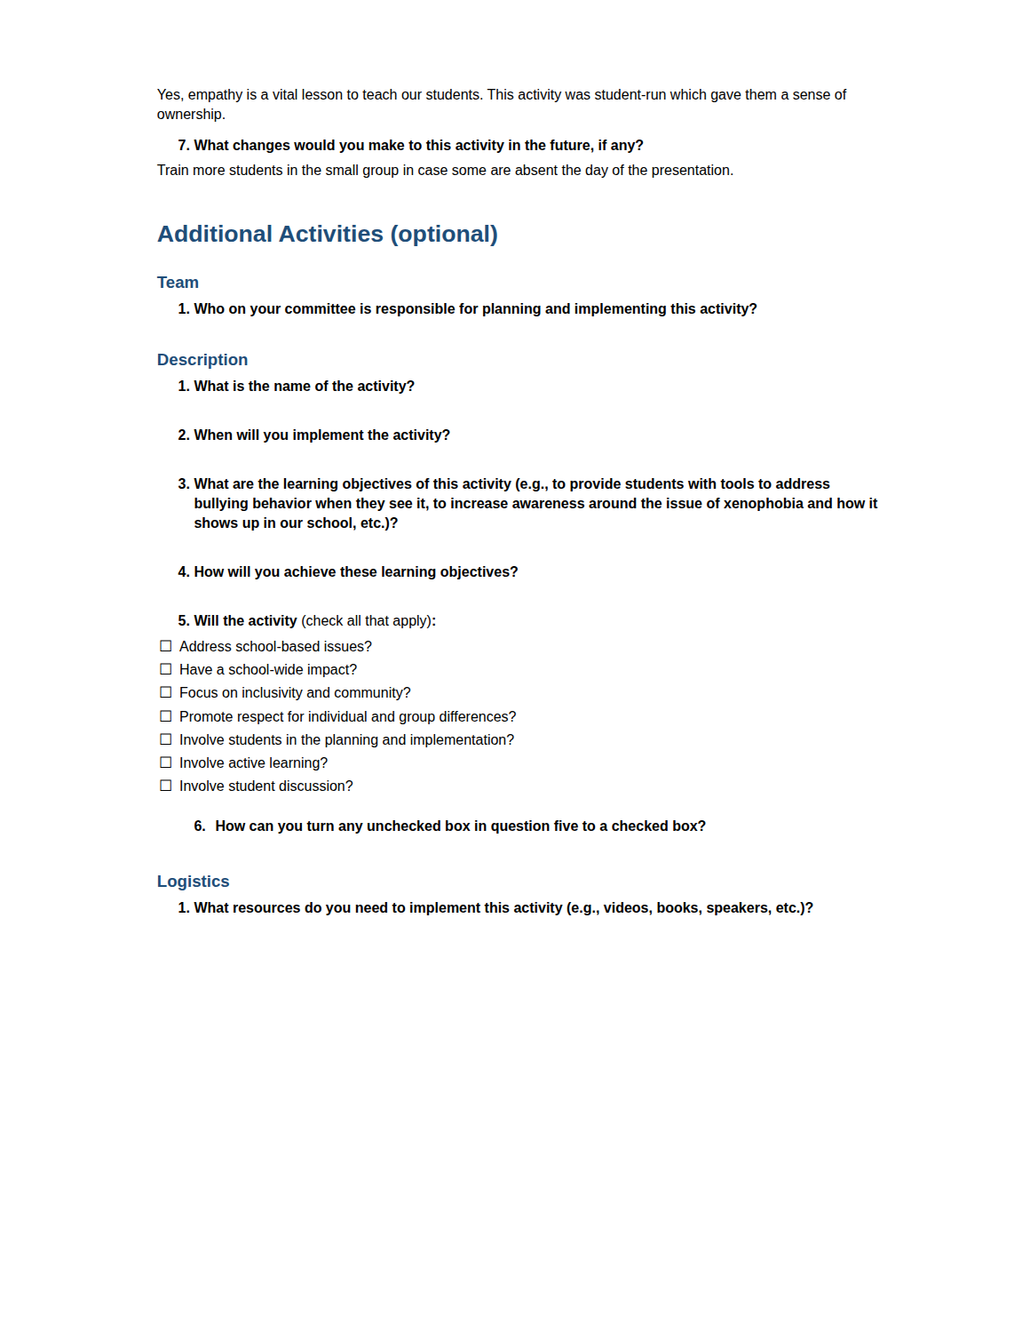Yes, empathy is a vital lesson to teach our students. This activity was student-run which gave them a sense of ownership.
What changes would you make to this activity in the future, if any?
Train more students in the small group in case some are absent the day of the presentation.
Additional Activities (optional)
Team
Who on your committee is responsible for planning and implementing this activity?
Description
What is the name of the activity?
When will you implement the activity?
What are the learning objectives of this activity (e.g., to provide students with tools to address bullying behavior when they see it, to increase awareness around the issue of xenophobia and how it shows up in our school, etc.)?
How will you achieve these learning objectives?
Will the activity (check all that apply):
Address school-based issues?
Have a school-wide impact?
Focus on inclusivity and community?
Promote respect for individual and group differences?
Involve students in the planning and implementation?
Involve active learning?
Involve student discussion?
6. How can you turn any unchecked box in question five to a checked box?
Logistics
What resources do you need to implement this activity (e.g., videos, books, speakers, etc.)?